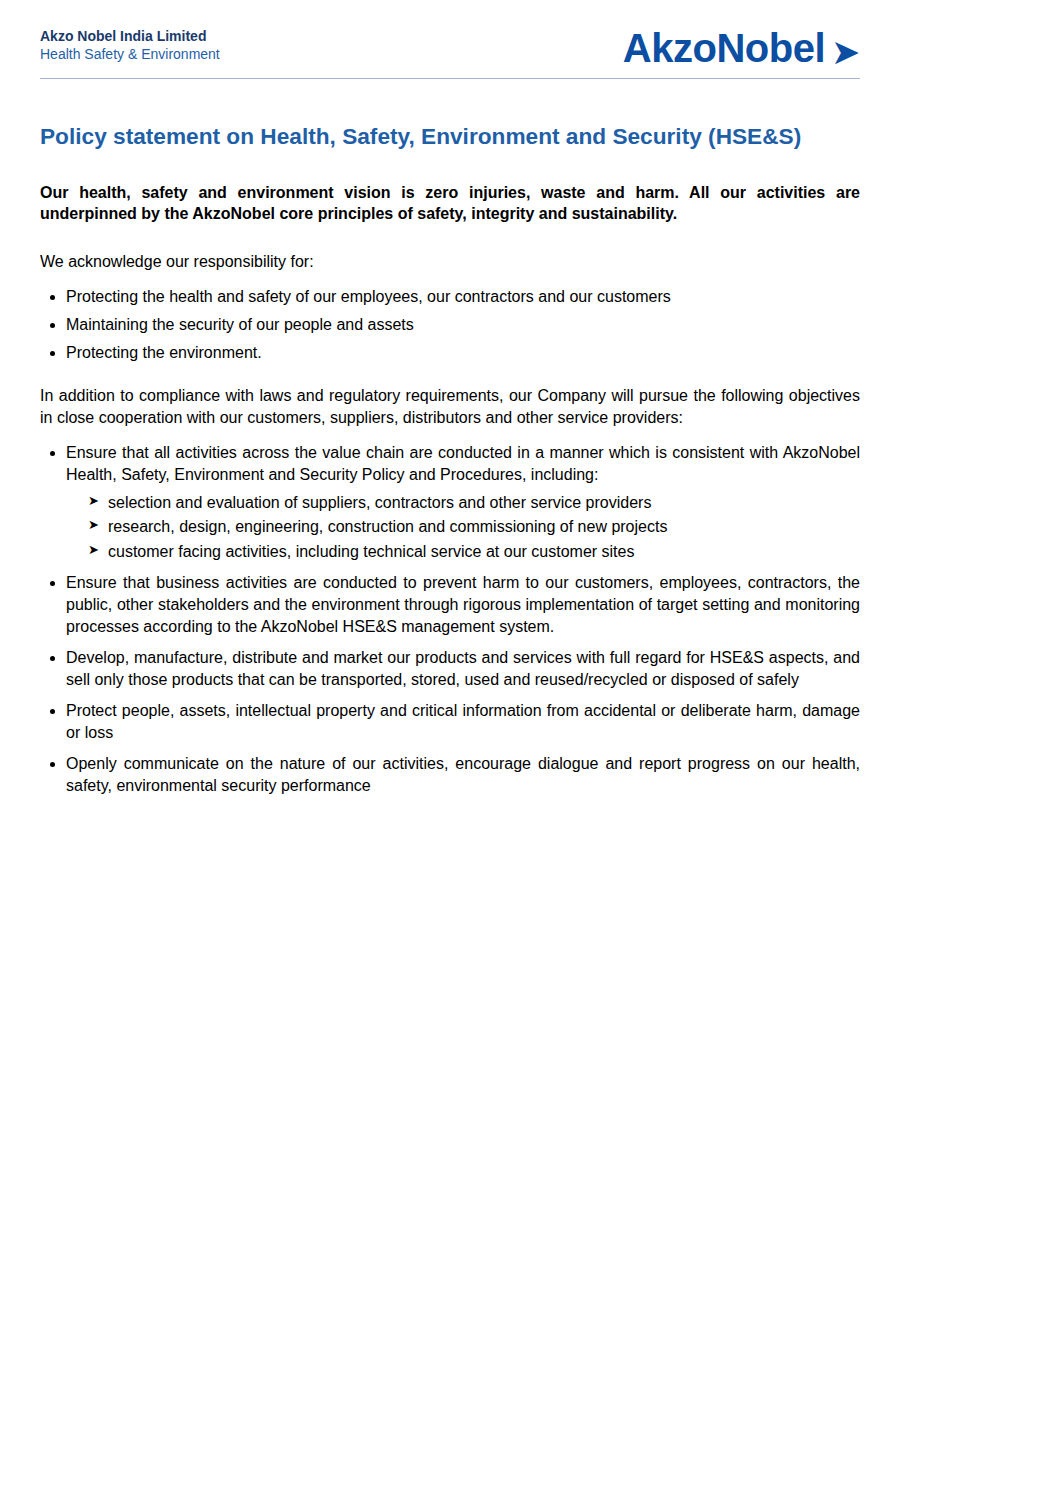Akzo Nobel India Limited
Health Safety & Environment
AkzoNobel➤
Policy statement on Health, Safety, Environment and Security (HSE&S)
Our health, safety and environment vision is zero injuries, waste and harm. All our activities are underpinned by the AkzoNobel core principles of safety, integrity and sustainability.
We acknowledge our responsibility for:
Protecting the health and safety of our employees, our contractors and our customers
Maintaining the security of our people and assets
Protecting the environment.
In addition to compliance with laws and regulatory requirements, our Company will pursue the following objectives in close cooperation with our customers, suppliers, distributors and other service providers:
Ensure that all activities across the value chain are conducted in a manner which is consistent with AkzoNobel Health, Safety, Environment and Security Policy and Procedures, including:
selection and evaluation of suppliers, contractors and other service providers
research, design, engineering, construction and commissioning of new projects
customer facing activities, including technical service at our customer sites
Ensure that business activities are conducted to prevent harm to our customers, employees, contractors, the public, other stakeholders and the environment through rigorous implementation of target setting and monitoring processes according to the AkzoNobel HSE&S management system.
Develop, manufacture, distribute and market our products and services with full regard for HSE&S aspects, and sell only those products that can be transported, stored, used and reused/recycled or disposed of safely
Protect people, assets, intellectual property and critical information from accidental or deliberate harm, damage or loss
Openly communicate on the nature of our activities, encourage dialogue and report progress on our health, safety, environmental security performance